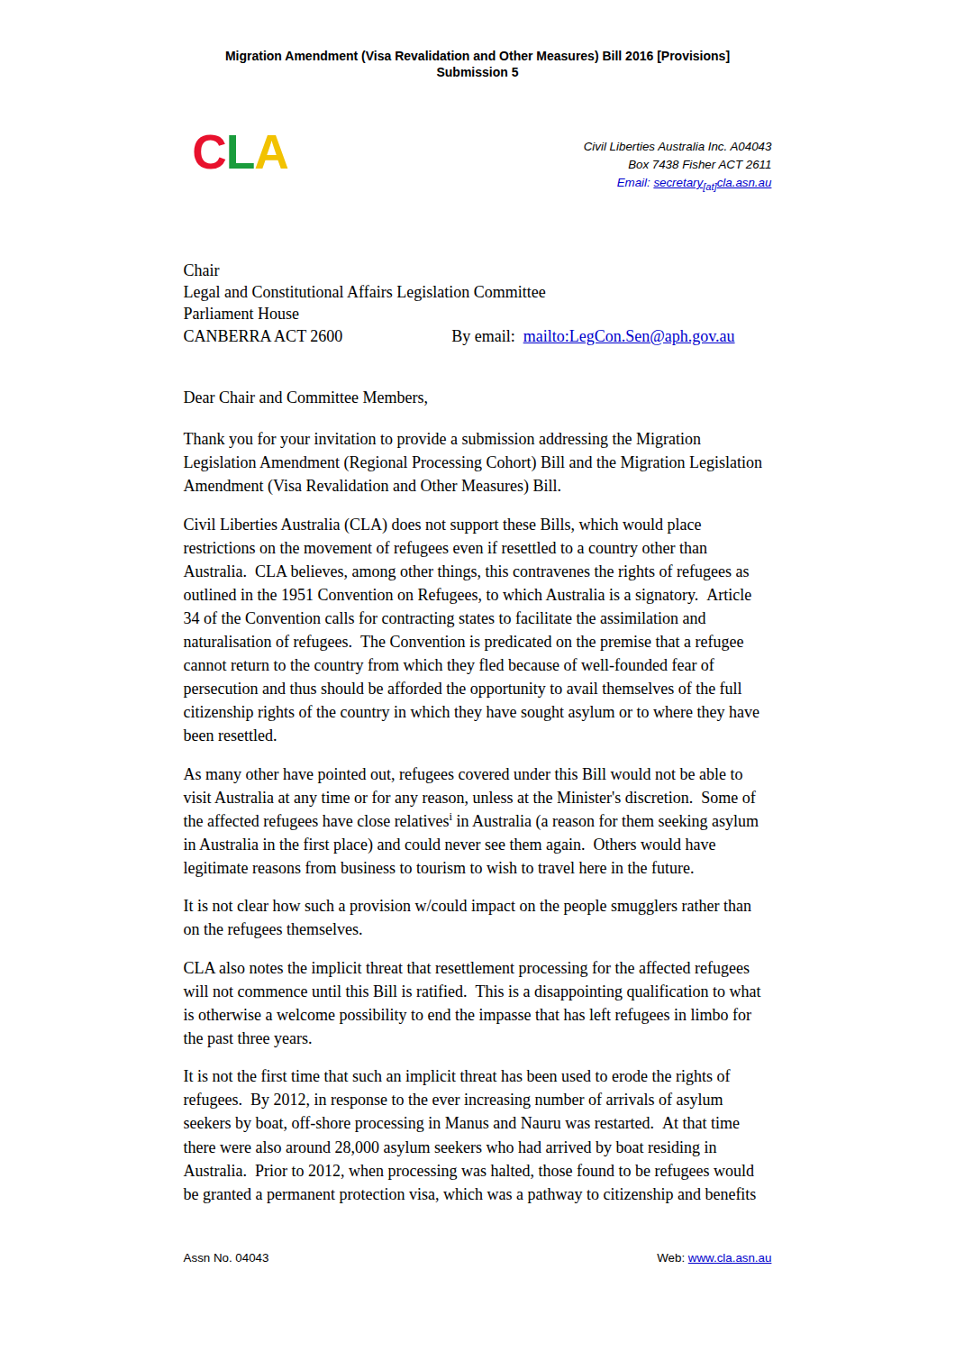Migration Amendment (Visa Revalidation and Other Measures) Bill 2016 [Provisions]
Submission 5
CLA
Civil Liberties Australia Inc. A04043
Box 7438 Fisher ACT 2611
Email: secretary[at]cla.asn.au
Chair
Legal and Constitutional Affairs Legislation Committee
Parliament House
CANBERRA ACT 2600
By email: mailto:LegCon.Sen@aph.gov.au
Dear Chair and Committee Members,
Thank you for your invitation to provide a submission addressing the Migration Legislation Amendment (Regional Processing Cohort) Bill and the Migration Legislation Amendment (Visa Revalidation and Other Measures) Bill.
Civil Liberties Australia (CLA) does not support these Bills, which would place restrictions on the movement of refugees even if resettled to a country other than Australia. CLA believes, among other things, this contravenes the rights of refugees as outlined in the 1951 Convention on Refugees, to which Australia is a signatory. Article 34 of the Convention calls for contracting states to facilitate the assimilation and naturalisation of refugees. The Convention is predicated on the premise that a refugee cannot return to the country from which they fled because of well-founded fear of persecution and thus should be afforded the opportunity to avail themselves of the full citizenship rights of the country in which they have sought asylum or to where they have been resettled.
As many other have pointed out, refugees covered under this Bill would not be able to visit Australia at any time or for any reason, unless at the Minister's discretion. Some of the affected refugees have close relativesi in Australia (a reason for them seeking asylum in Australia in the first place) and could never see them again. Others would have legitimate reasons from business to tourism to wish to travel here in the future.
It is not clear how such a provision w/could impact on the people smugglers rather than on the refugees themselves.
CLA also notes the implicit threat that resettlement processing for the affected refugees will not commence until this Bill is ratified. This is a disappointing qualification to what is otherwise a welcome possibility to end the impasse that has left refugees in limbo for the past three years.
It is not the first time that such an implicit threat has been used to erode the rights of refugees. By 2012, in response to the ever increasing number of arrivals of asylum seekers by boat, off-shore processing in Manus and Nauru was restarted. At that time there were also around 28,000 asylum seekers who had arrived by boat residing in Australia. Prior to 2012, when processing was halted, those found to be refugees would be granted a permanent protection visa, which was a pathway to citizenship and benefits
Assn No. 04043
Web: www.cla.asn.au